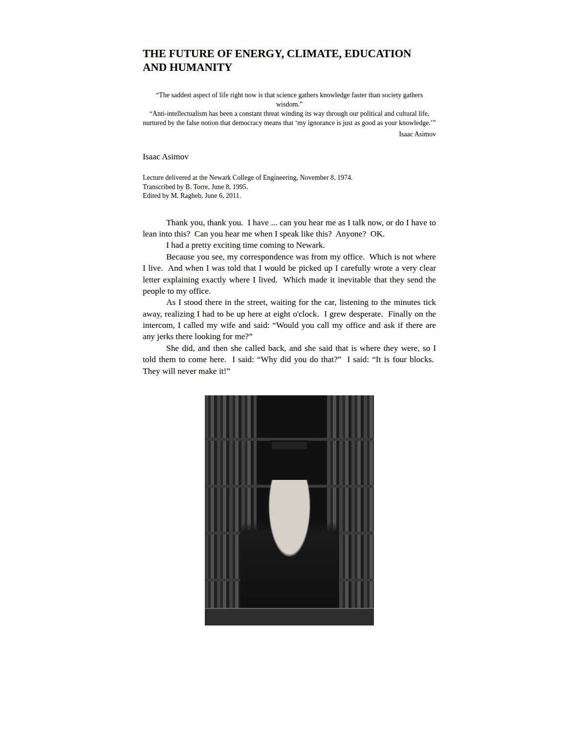THE FUTURE OF ENERGY, CLIMATE, EDUCATION AND HUMANITY
“The saddest aspect of life right now is that science gathers knowledge faster than society gathers wisdom.”
“Anti-intellectualism has been a constant threat winding its way through our political and cultural life,
nurtured by the false notion that democracy means that ‘my ignorance is just as good as your knowledge.’”
Isaac Asimov
Isaac Asimov
Lecture delivered at the Newark College of Engineering, November 8, 1974.
Transcribed by B. Torre, June 8, 1995.
Edited by M. Ragheb, June 6, 2011.
Thank you, thank you. I have ... can you hear me as I talk now, or do I have to lean into this? Can you hear me when I speak like this? Anyone? OK.
I had a pretty exciting time coming to Newark.
Because you see, my correspondence was from my office. Which is not where I live. And when I was told that I would be picked up I carefully wrote a very clear letter explaining exactly where I lived. Which made it inevitable that they send the people to my office.
As I stood there in the street, waiting for the car, listening to the minutes tick away, realizing I had to be up here at eight o'clock. I grew desperate. Finally on the intercom, I called my wife and said: “Would you call my office and ask if there are any jerks there looking for me?”
She did, and then she called back, and she said that is where they were, so I told them to come here. I said: “Why did you do that?” I said: “It is four blocks. They will never make it!”